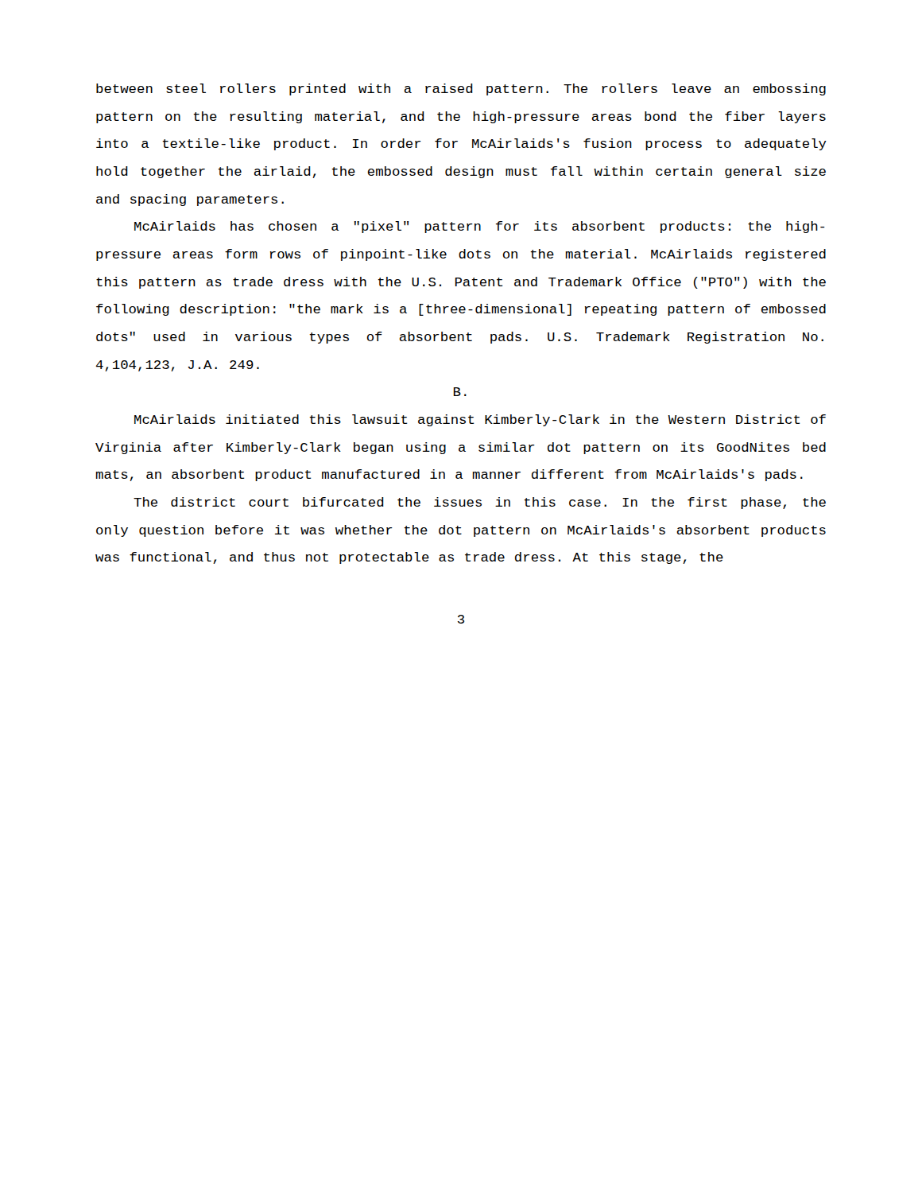between steel rollers printed with a raised pattern. The rollers leave an embossing pattern on the resulting material, and the high-pressure areas bond the fiber layers into a textile-like product. In order for McAirlaids's fusion process to adequately hold together the airlaid, the embossed design must fall within certain general size and spacing parameters.
McAirlaids has chosen a "pixel" pattern for its absorbent products: the high-pressure areas form rows of pinpoint-like dots on the material. McAirlaids registered this pattern as trade dress with the U.S. Patent and Trademark Office ("PTO") with the following description: "the mark is a [three-dimensional] repeating pattern of embossed dots" used in various types of absorbent pads. U.S. Trademark Registration No. 4,104,123, J.A. 249.
B.
McAirlaids initiated this lawsuit against Kimberly-Clark in the Western District of Virginia after Kimberly-Clark began using a similar dot pattern on its GoodNites bed mats, an absorbent product manufactured in a manner different from McAirlaids's pads.
The district court bifurcated the issues in this case. In the first phase, the only question before it was whether the dot pattern on McAirlaids's absorbent products was functional, and thus not protectable as trade dress. At this stage, the
3